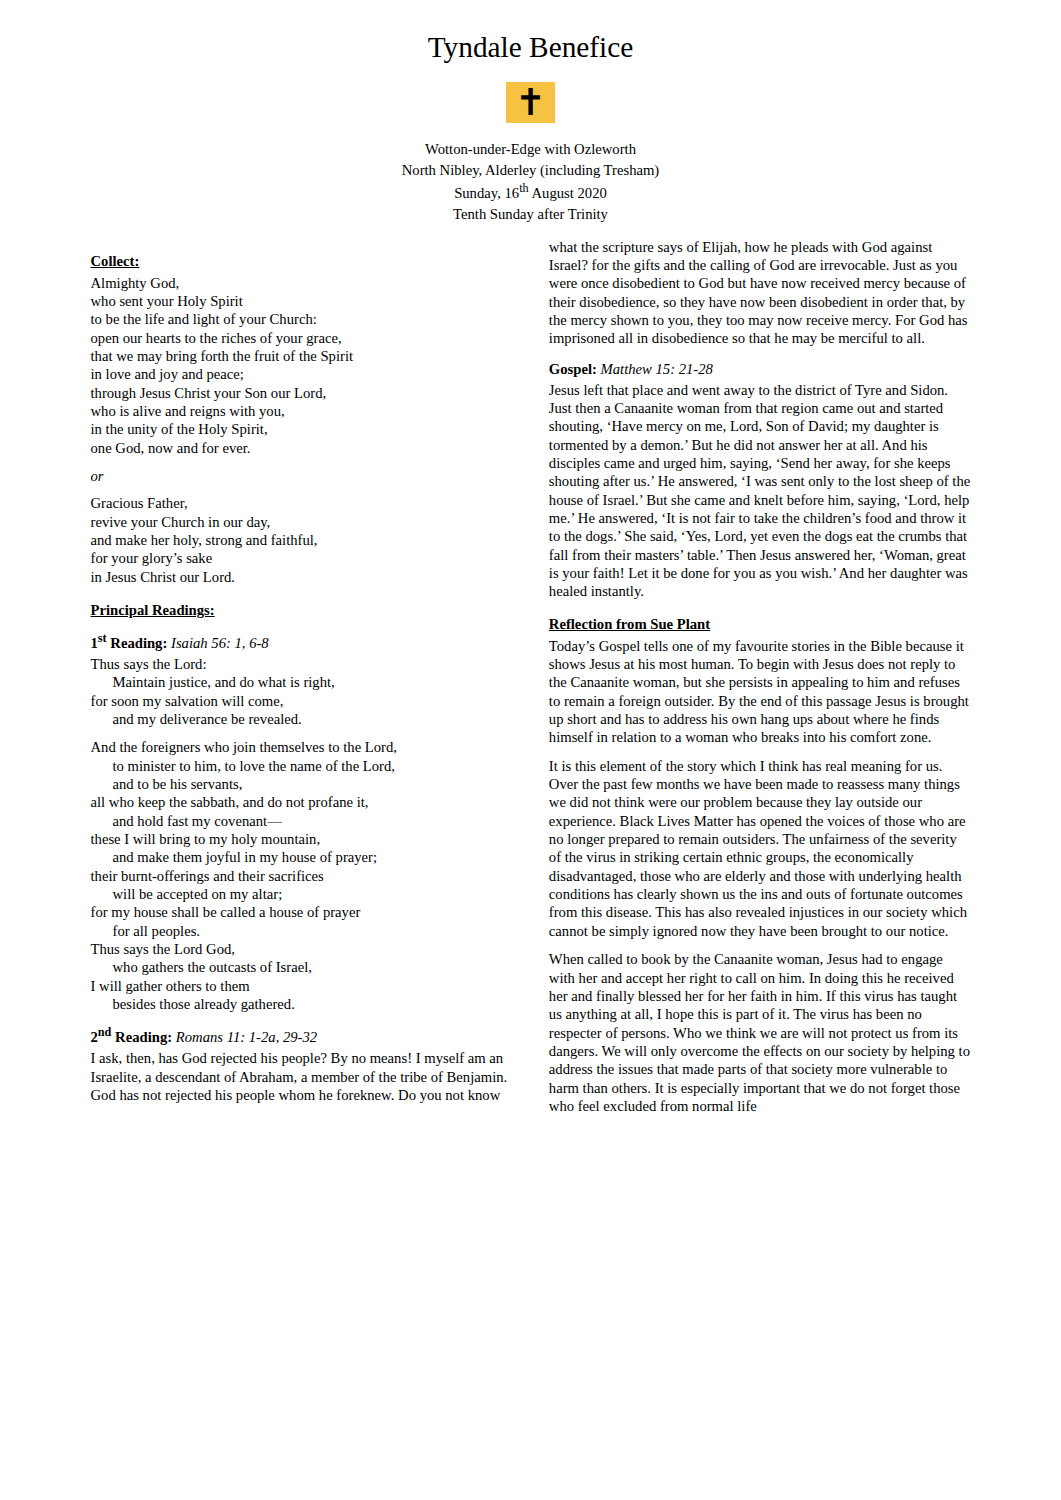Tyndale Benefice
✝
Wotton-under-Edge with Ozleworth
North Nibley, Alderley (including Tresham)
Sunday, 16th August 2020
Tenth Sunday after Trinity
Collect:
Almighty God,
who sent your Holy Spirit
to be the life and light of your Church:
open our hearts to the riches of your grace,
that we may bring forth the fruit of the Spirit
in love and joy and peace;
through Jesus Christ your Son our Lord,
who is alive and reigns with you,
in the unity of the Holy Spirit,
one God, now and for ever.
or
Gracious Father,
revive your Church in our day,
and make her holy, strong and faithful,
for your glory’s sake
in Jesus Christ our Lord.
Principal Readings:
1st Reading: Isaiah 56: 1, 6-8
Thus says the Lord:
Maintain justice, and do what is right,
for soon my salvation will come,
and my deliverance be revealed.
And the foreigners who join themselves to the Lord,
to minister to him, to love the name of the Lord,
and to be his servants,
all who keep the sabbath, and do not profane it,
and hold fast my covenant—
these I will bring to my holy mountain,
and make them joyful in my house of prayer;
their burnt-offerings and their sacrifices
will be accepted on my altar;
for my house shall be called a house of prayer
for all peoples.
Thus says the Lord God,
who gathers the outcasts of Israel,
I will gather others to them
besides those already gathered.
2nd Reading: Romans 11: 1-2a, 29-32
I ask, then, has God rejected his people? By no means! I myself am an Israelite, a descendant of Abraham, a member of the tribe of Benjamin. God has not rejected his people whom he foreknew. Do you not know what the scripture says of Elijah, how he pleads with God against Israel? for the gifts and the calling of God are irrevocable. Just as you were once disobedient to God but have now received mercy because of their disobedience, so they have now been disobedient in order that, by the mercy shown to you, they too may now receive mercy. For God has imprisoned all in disobedience so that he may be merciful to all.
Gospel: Matthew 15: 21-28
Jesus left that place and went away to the district of Tyre and Sidon. Just then a Canaanite woman from that region came out and started shouting, ‘Have mercy on me, Lord, Son of David; my daughter is tormented by a demon.’ But he did not answer her at all. And his disciples came and urged him, saying, ‘Send her away, for she keeps shouting after us.’ He answered, ‘I was sent only to the lost sheep of the house of Israel.’ But she came and knelt before him, saying, ‘Lord, help me.’ He answered, ‘It is not fair to take the children’s food and throw it to the dogs.’ She said, ‘Yes, Lord, yet even the dogs eat the crumbs that fall from their masters’ table.’ Then Jesus answered her, ‘Woman, great is your faith! Let it be done for you as you wish.’ And her daughter was healed instantly.
Reflection from Sue Plant
Today’s Gospel tells one of my favourite stories in the Bible because it shows Jesus at his most human. To begin with Jesus does not reply to the Canaanite woman, but she persists in appealing to him and refuses to remain a foreign outsider. By the end of this passage Jesus is brought up short and has to address his own hang ups about where he finds himself in relation to a woman who breaks into his comfort zone.
It is this element of the story which I think has real meaning for us. Over the past few months we have been made to reassess many things we did not think were our problem because they lay outside our experience. Black Lives Matter has opened the voices of those who are no longer prepared to remain outsiders. The unfairness of the severity of the virus in striking certain ethnic groups, the economically disadvantaged, those who are elderly and those with underlying health conditions has clearly shown us the ins and outs of fortunate outcomes from this disease. This has also revealed injustices in our society which cannot be simply ignored now they have been brought to our notice.
When called to book by the Canaanite woman, Jesus had to engage with her and accept her right to call on him. In doing this he received her and finally blessed her for her faith in him. If this virus has taught us anything at all, I hope this is part of it. The virus has been no respecter of persons. Who we think we are will not protect us from its dangers. We will only overcome the effects on our society by helping to address the issues that made parts of that society more vulnerable to harm than others. It is especially important that we do not forget those who feel excluded from normal life